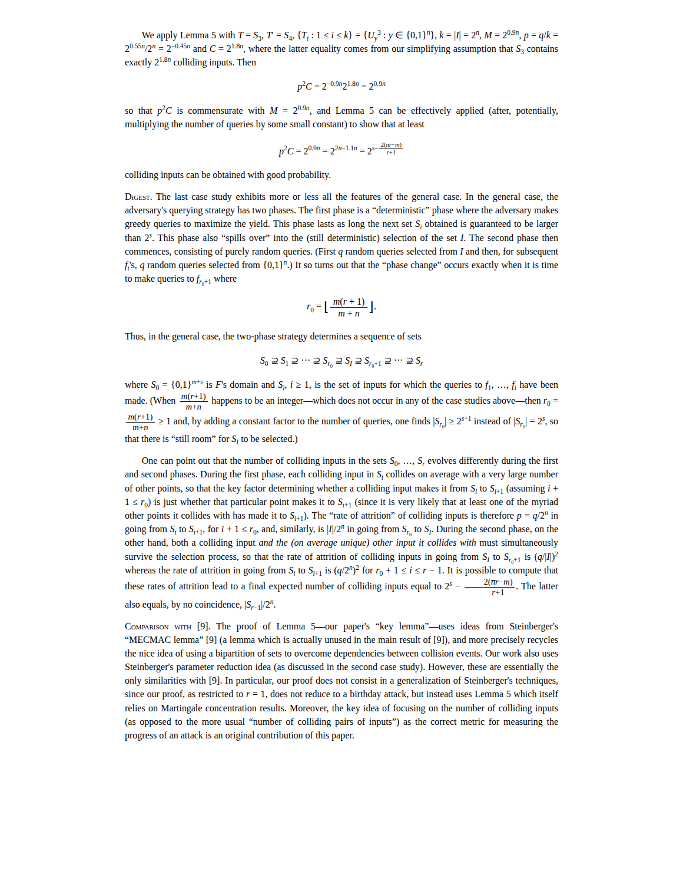We apply Lemma 5 with T = S3, T′ = S4, {Ti : 1 ≤ i ≤ k} = {Uy3 : y ∈ {0,1}n}, k = |I| = 2n, M = 20.9n, p = q/k = 20.55n/2n = 2−0.45n and C = 21.8n, where the latter equality comes from our simplifying assumption that S3 contains exactly 21.8n colliding inputs. Then
p2C = 2−0.9n21.8n = 20.9n
so that p2C is commensurate with M = 20.9n, and Lemma 5 can be effectively applied (after, potentially, multiplying the number of queries by some small constant) to show that at least
p2C = 20.9n = 22n−1.1n = 2s−2(nr−m) r+1
colliding inputs can be obtained with good probability.
Digest. The last case study exhibits more or less all the features of the general case. In the general case, the adversary's querying strategy has two phases. The first phase is a “deterministic” phase where the adversary makes greedy queries to maximize the yield. This phase lasts as long the next set Si obtained is guaranteed to be larger than 2s. This phase also “spills over” into the (still deterministic) selection of the set I. The second phase then commences, consisting of purely random queries. (First q random queries selected from I and then, for subsequent fi's, q random queries selected from {0,1}n.) It so turns out that the “phase change” occurs exactly when it is time to make queries to fr0+1 where
r0 = ⌊m(r + 1) m + n⌋.
Thus, in the general case, the two-phase strategy determines a sequence of sets
S0 ⊇ S1 ⊇ ··· ⊇ Sr0 ⊇ SI ⊇ Sr0+1 ⊇ ··· ⊇ Sr
where S0 = {0,1}m+s is F's domain and Si, i ≥ 1, is the set of inputs for which the queries to f1, …, fi have been made. (When m(r+1) m+n happens to be an integer—which does not occur in any of the case studies above—then r0 = m(r+1) m+n ≥ 1 and, by adding a constant factor to the number of queries, one finds |Sr0| ≥ 2s+1 instead of |Sr0| = 2s, so that there is “still room” for SI to be selected.)
One can point out that the number of colliding inputs in the sets S0, …, Sr evolves differently during the first and second phases. During the first phase, each colliding input in Si collides on average with a very large number of other points, so that the key factor determining whether a colliding input makes it from Si to Si+1 (assuming i + 1 ≤ r0) is just whether that particular point makes it to Si+1 (since it is very likely that at least one of the myriad other points it collides with has made it to Si+1). The “rate of attrition” of colliding inputs is therefore p = q/2n in going from Si to Si+1, for i + 1 ≤ r0, and, similarly, is |I|/2n in going from Sr0 to SI. During the second phase, on the other hand, both a colliding input and the (on average unique) other input it collides with must simultaneously survive the selection process, so that the rate of attrition of colliding inputs in going from SI to Sr0+1 is (q/|I|)2 whereas the rate of attrition in going from Si to Si+1 is (q/2n)2 for r0 + 1 ≤ i ≤ r − 1. It is possible to compute that these rates of attrition lead to a final expected number of colliding inputs equal to 2s − 2(n̅r−m) r+1. The latter also equals, by no coincidence, |Sr−1|/2n.
Comparison with [9]. The proof of Lemma 5—our paper's “key lemma”—uses ideas from Steinberger's “MECMAC lemma” [9] (a lemma which is actually unused in the main result of [9]), and more precisely recycles the nice idea of using a bipartition of sets to overcome dependencies between collision events. Our work also uses Steinberger's parameter reduction idea (as discussed in the second case study). However, these are essentially the only similarities with [9]. In particular, our proof does not consist in a generalization of Steinberger's techniques, since our proof, as restricted to r = 1, does not reduce to a birthday attack, but instead uses Lemma 5 which itself relies on Martingale concentration results. Moreover, the key idea of focusing on the number of colliding inputs (as opposed to the more usual “number of colliding pairs of inputs”) as the correct metric for measuring the progress of an attack is an original contribution of this paper.